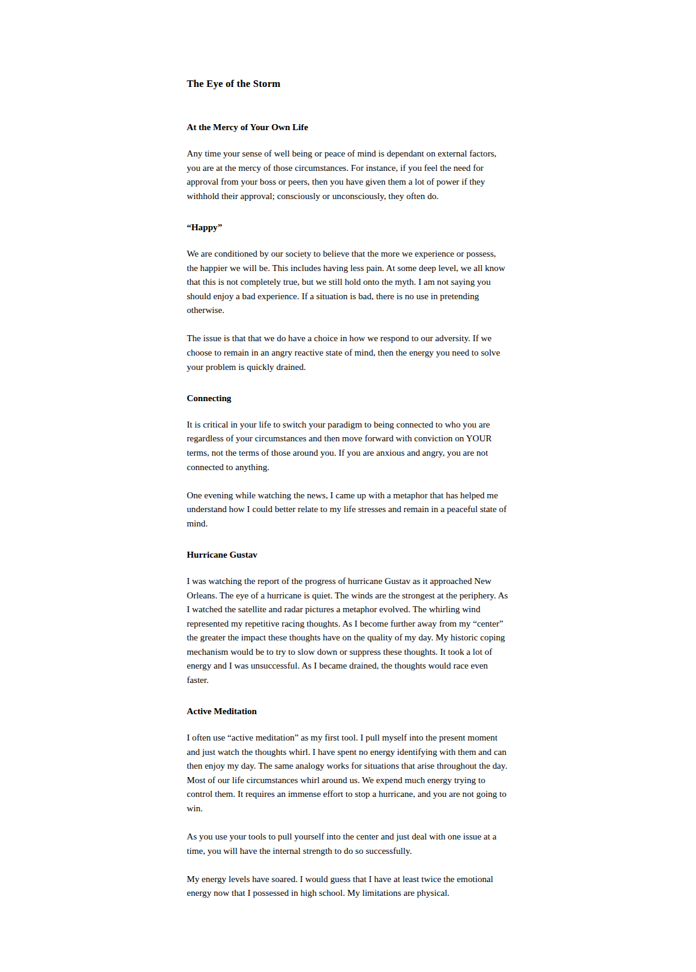The Eye of the Storm
At the Mercy of Your Own Life
Any time your sense of well being or peace of mind is dependant on external factors, you are at the mercy of those circumstances. For instance, if you feel the need for approval from your boss or peers, then you have given them a lot of power if they withhold their approval; consciously or unconsciously, they often do.
“Happy”
We are conditioned by our society to believe that the more we experience or possess, the happier we will be. This includes having less pain. At some deep level, we all know that this is not completely true, but we still hold onto the myth. I am not saying you should enjoy a bad experience. If a situation is bad, there is no use in pretending otherwise.
The issue is that that we do have a choice in how we respond to our adversity. If we choose to remain in an angry reactive state of mind, then the energy you need to solve your problem is quickly drained.
Connecting
It is critical in your life to switch your paradigm to being connected to who you are regardless of your circumstances and then move forward with conviction on YOUR terms, not the terms of those around you. If you are anxious and angry, you are not connected to anything.
One evening while watching the news, I came up with a metaphor that has helped me understand how I could better relate to my life stresses and remain in a peaceful state of mind.
Hurricane Gustav
I was watching the report of the progress of hurricane Gustav as it approached New Orleans. The eye of a hurricane is quiet. The winds are the strongest at the periphery. As I watched the satellite and radar pictures a metaphor evolved. The whirling wind represented my repetitive racing thoughts. As I become further away from my “center” the greater the impact these thoughts have on the quality of my day. My historic coping mechanism would be to try to slow down or suppress these thoughts. It took a lot of energy and I was unsuccessful. As I became drained, the thoughts would race even faster.
Active Meditation
I often use “active meditation” as my first tool. I pull myself into the present moment and just watch the thoughts whirl. I have spent no energy identifying with them and can then enjoy my day. The same analogy works for situations that arise throughout the day. Most of our life circumstances whirl around us. We expend much energy trying to control them. It requires an immense effort to stop a hurricane, and you are not going to win.
As you use your tools to pull yourself into the center and just deal with one issue at a time, you will have the internal strength to do so successfully.
My energy levels have soared. I would guess that I have at least twice the emotional energy now that I possessed in high school. My limitations are physical.